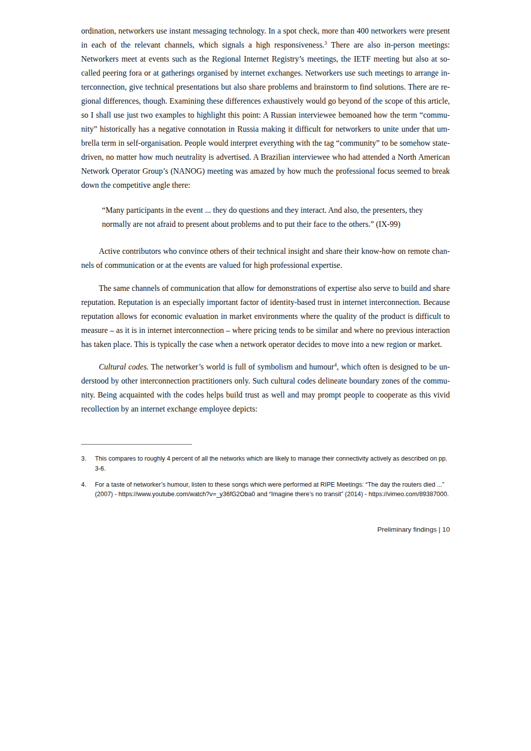ordination, networkers use instant messaging technology. In a spot check, more than 400 networkers were present in each of the relevant channels, which signals a high responsiveness.3 There are also in-person meetings: Networkers meet at events such as the Regional Internet Registry’s meetings, the IETF meeting but also at so-called peering fora or at gatherings organised by internet exchanges. Networkers use such meetings to arrange interconnection, give technical presentations but also share problems and brainstorm to find solutions. There are regional differences, though. Examining these differences exhaustively would go beyond of the scope of this article, so I shall use just two examples to highlight this point: A Russian interviewee bemoaned how the term “community” historically has a negative connotation in Russia making it difficult for networkers to unite under that umbrella term in self-organisation. People would interpret everything with the tag “community” to be somehow state-driven, no matter how much neutrality is advertised. A Brazilian interviewee who had attended a North American Network Operator Group’s (NANOG) meeting was amazed by how much the professional focus seemed to break down the competitive angle there:
“Many participants in the event ... they do questions and they interact. And also, the presenters, they normally are not afraid to present about problems and to put their face to the others.” (IX-99)
Active contributors who convince others of their technical insight and share their know-how on remote channels of communication or at the events are valued for high professional expertise.
The same channels of communication that allow for demonstrations of expertise also serve to build and share reputation. Reputation is an especially important factor of identity-based trust in internet interconnection. Because reputation allows for economic evaluation in market environments where the quality of the product is difficult to measure – as it is in internet interconnection – where pricing tends to be similar and where no previous interaction has taken place. This is typically the case when a network operator decides to move into a new region or market.
Cultural codes. The networker’s world is full of symbolism and humour4, which often is designed to be understood by other interconnection practitioners only. Such cultural codes delineate boundary zones of the community. Being acquainted with the codes helps build trust as well and may prompt people to cooperate as this vivid recollection by an internet exchange employee depicts:
3. This compares to roughly 4 percent of all the networks which are likely to manage their connectivity actively as described on pp. 3-6.
4. For a taste of networker’s humour, listen to these songs which were performed at RIPE Meetings: “The day the routers died ...” (2007) - https://www.youtube.com/watch?v=_y36fG2Oba0 and “Imagine there’s no transit” (2014) - https://vimeo.com/89387000.
Preliminary findings | 10